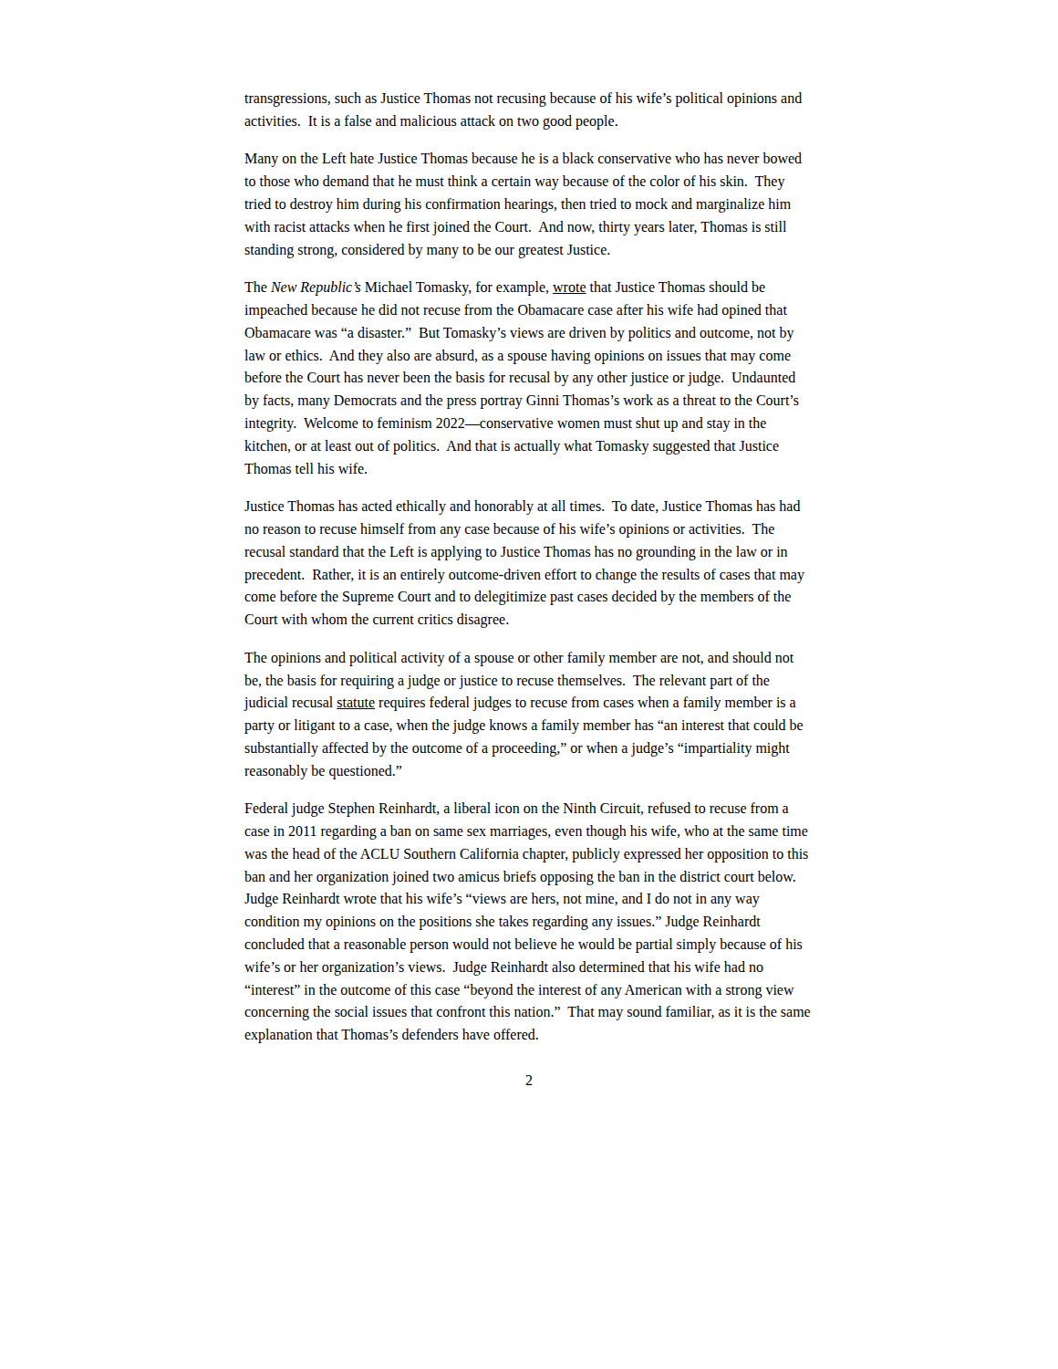transgressions, such as Justice Thomas not recusing because of his wife’s political opinions and activities. It is a false and malicious attack on two good people.
Many on the Left hate Justice Thomas because he is a black conservative who has never bowed to those who demand that he must think a certain way because of the color of his skin. They tried to destroy him during his confirmation hearings, then tried to mock and marginalize him with racist attacks when he first joined the Court. And now, thirty years later, Thomas is still standing strong, considered by many to be our greatest Justice.
The New Republic’s Michael Tomasky, for example, wrote that Justice Thomas should be impeached because he did not recuse from the Obamacare case after his wife had opined that Obamacare was “a disaster.” But Tomasky’s views are driven by politics and outcome, not by law or ethics. And they also are absurd, as a spouse having opinions on issues that may come before the Court has never been the basis for recusal by any other justice or judge. Undaunted by facts, many Democrats and the press portray Ginni Thomas’s work as a threat to the Court’s integrity. Welcome to feminism 2022—conservative women must shut up and stay in the kitchen, or at least out of politics. And that is actually what Tomasky suggested that Justice Thomas tell his wife.
Justice Thomas has acted ethically and honorably at all times. To date, Justice Thomas has had no reason to recuse himself from any case because of his wife’s opinions or activities. The recusal standard that the Left is applying to Justice Thomas has no grounding in the law or in precedent. Rather, it is an entirely outcome-driven effort to change the results of cases that may come before the Supreme Court and to delegitimize past cases decided by the members of the Court with whom the current critics disagree.
The opinions and political activity of a spouse or other family member are not, and should not be, the basis for requiring a judge or justice to recuse themselves. The relevant part of the judicial recusal statute requires federal judges to recuse from cases when a family member is a party or litigant to a case, when the judge knows a family member has “an interest that could be substantially affected by the outcome of a proceeding,” or when a judge’s “impartiality might reasonably be questioned.”
Federal judge Stephen Reinhardt, a liberal icon on the Ninth Circuit, refused to recuse from a case in 2011 regarding a ban on same sex marriages, even though his wife, who at the same time was the head of the ACLU Southern California chapter, publicly expressed her opposition to this ban and her organization joined two amicus briefs opposing the ban in the district court below. Judge Reinhardt wrote that his wife’s “views are hers, not mine, and I do not in any way condition my opinions on the positions she takes regarding any issues.” Judge Reinhardt concluded that a reasonable person would not believe he would be partial simply because of his wife’s or her organization’s views. Judge Reinhardt also determined that his wife had no “interest” in the outcome of this case “beyond the interest of any American with a strong view concerning the social issues that confront this nation.” That may sound familiar, as it is the same explanation that Thomas’s defenders have offered.
2